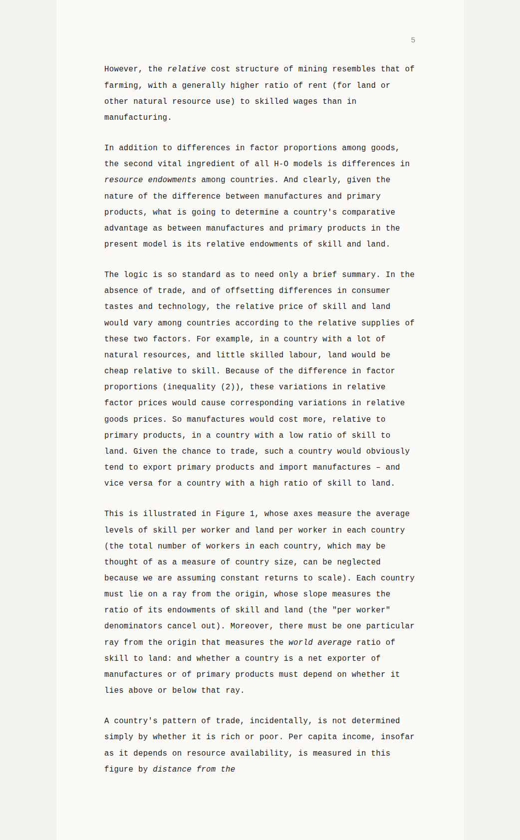5
However, the relative cost structure of mining resembles that of farming, with a generally higher ratio of rent (for land or other natural resource use) to skilled wages than in manufacturing.
In addition to differences in factor proportions among goods, the second vital ingredient of all H-O models is differences in resource endowments among countries. And clearly, given the nature of the difference between manufactures and primary products, what is going to determine a country's comparative advantage as between manufactures and primary products in the present model is its relative endowments of skill and land.
The logic is so standard as to need only a brief summary. In the absence of trade, and of offsetting differences in consumer tastes and technology, the relative price of skill and land would vary among countries according to the relative supplies of these two factors. For example, in a country with a lot of natural resources, and little skilled labour, land would be cheap relative to skill. Because of the difference in factor proportions (inequality (2)), these variations in relative factor prices would cause corresponding variations in relative goods prices. So manufactures would cost more, relative to primary products, in a country with a low ratio of skill to land. Given the chance to trade, such a country would obviously tend to export primary products and import manufactures – and vice versa for a country with a high ratio of skill to land.
This is illustrated in Figure 1, whose axes measure the average levels of skill per worker and land per worker in each country (the total number of workers in each country, which may be thought of as a measure of country size, can be neglected because we are assuming constant returns to scale). Each country must lie on a ray from the origin, whose slope measures the ratio of its endowments of skill and land (the "per worker" denominators cancel out). Moreover, there must be one particular ray from the origin that measures the world average ratio of skill to land: and whether a country is a net exporter of manufactures or of primary products must depend on whether it lies above or below that ray.
A country's pattern of trade, incidentally, is not determined simply by whether it is rich or poor. Per capita income, insofar as it depends on resource availability, is measured in this figure by distance from the